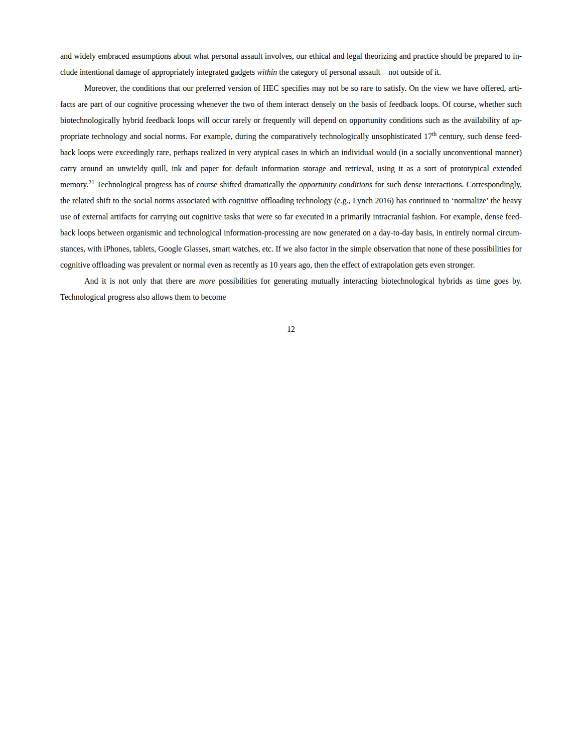and widely embraced assumptions about what personal assault involves, our ethical and legal theorizing and practice should be prepared to include intentional damage of appropriately integrated gadgets within the category of personal assault—not outside of it.
Moreover, the conditions that our preferred version of HEC specifies may not be so rare to satisfy. On the view we have offered, artifacts are part of our cognitive processing whenever the two of them interact densely on the basis of feedback loops. Of course, whether such biotechnologically hybrid feedback loops will occur rarely or frequently will depend on opportunity conditions such as the availability of appropriate technology and social norms. For example, during the comparatively technologically unsophisticated 17th century, such dense feedback loops were exceedingly rare, perhaps realized in very atypical cases in which an individual would (in a socially unconventional manner) carry around an unwieldy quill, ink and paper for default information storage and retrieval, using it as a sort of prototypical extended memory.21 Technological progress has of course shifted dramatically the opportunity conditions for such dense interactions. Correspondingly, the related shift to the social norms associated with cognitive offloading technology (e.g., Lynch 2016) has continued to ‘normalize’ the heavy use of external artifacts for carrying out cognitive tasks that were so far executed in a primarily intracranial fashion. For example, dense feedback loops between organismic and technological information-processing are now generated on a day-to-day basis, in entirely normal circumstances, with iPhones, tablets, Google Glasses, smart watches, etc. If we also factor in the simple observation that none of these possibilities for cognitive offloading was prevalent or normal even as recently as 10 years ago, then the effect of extrapolation gets even stronger.
And it is not only that there are more possibilities for generating mutually interacting biotechnological hybrids as time goes by. Technological progress also allows them to become
12